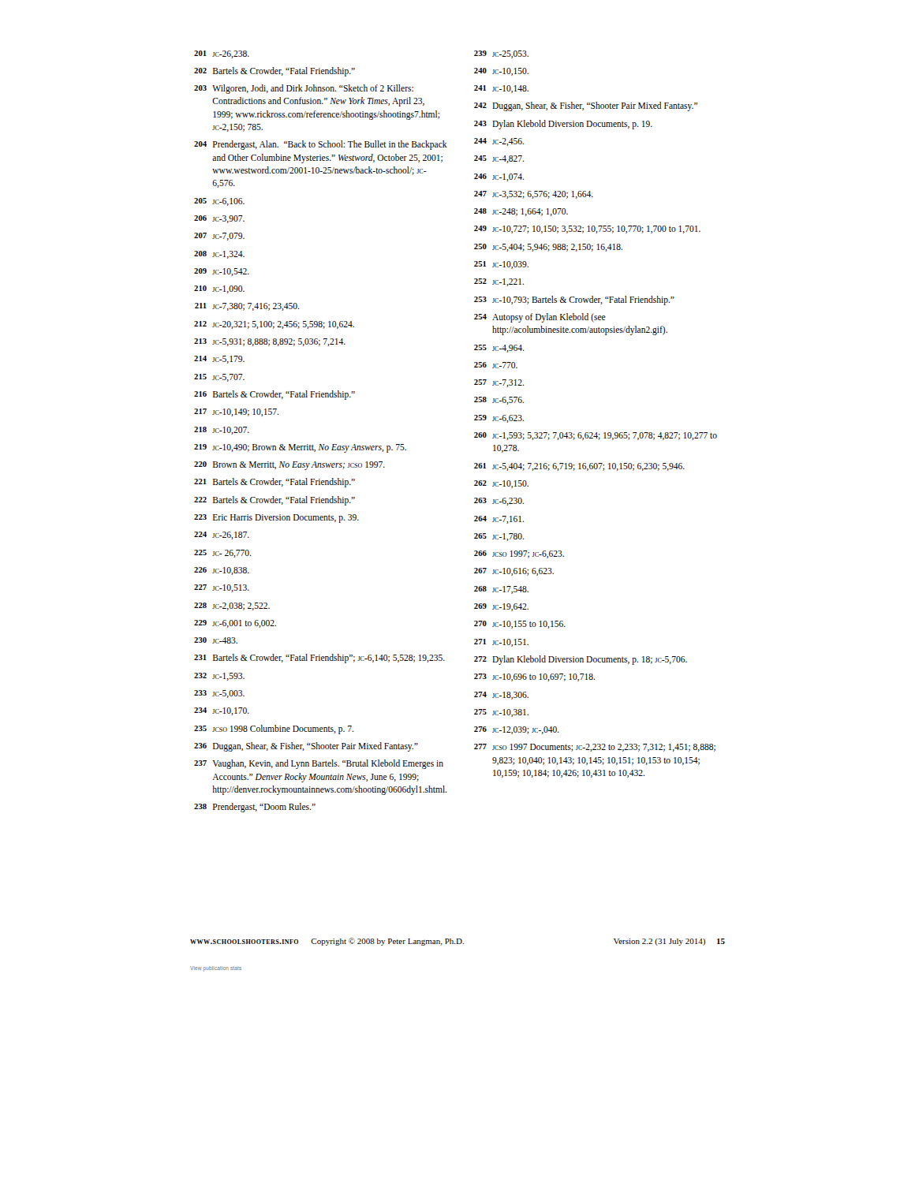201 jc-26,238.
202 Bartels & Crowder, “Fatal Friendship.”
203 Wilgoren, Jodi, and Dirk Johnson. “Sketch of 2 Killers: Contradictions and Confusion.” New York Times, April 23, 1999; www.rickross.com/reference/shootings/shootings7.html; jc-2,150; 785.
204 Prendergast, Alan. “Back to School: The Bullet in the Backpack and Other Columbine Mysteries.” Westword, October 25, 2001; www.westword.com/2001-10-25/news/back-to-school/; jc-6,576.
205 jc-6,106.
206 jc-3,907.
207 jc-7,079.
208 jc-1,324.
209 jc-10,542.
210 jc-1,090.
211 jc-7,380; 7,416; 23,450.
212 jc-20,321; 5,100; 2,456; 5,598; 10,624.
213 jc-5,931; 8,888; 8,892; 5,036; 7,214.
214 jc-5,179.
215 jc-5,707.
216 Bartels & Crowder, “Fatal Friendship.”
217 jc-10,149; 10,157.
218 jc-10,207.
219 jc-10,490; Brown & Merritt, No Easy Answers, p. 75.
220 Brown & Merritt, No Easy Answers; jcso 1997.
221 Bartels & Crowder, “Fatal Friendship.”
222 Bartels & Crowder, “Fatal Friendship.”
223 Eric Harris Diversion Documents, p. 39.
224 jc-26,187.
225 jc- 26,770.
226 jc-10,838.
227 jc-10,513.
228 jc-2,038; 2,522.
229 jc-6,001 to 6,002.
230 jc-483.
231 Bartels & Crowder, “Fatal Friendship”; jc-6,140; 5,528; 19,235.
232 jc-1,593.
233 jc-5,003.
234 jc-10,170.
235 jcso 1998 Columbine Documents, p. 7.
236 Duggan, Shear, & Fisher, “Shooter Pair Mixed Fantasy.”
237 Vaughan, Kevin, and Lynn Bartels. “Brutal Klebold Emerges in Accounts.” Denver Rocky Mountain News, June 6, 1999; http://denver.rockymountainnews.com/shooting/0606dyl1.shtml.
238 Prendergast, “Doom Rules.”
239 jc-25,053.
240 jc-10,150.
241 jc-10,148.
242 Duggan, Shear, & Fisher, “Shooter Pair Mixed Fantasy.”
243 Dylan Klebold Diversion Documents, p. 19.
244 jc-2,456.
245 jc-4,827.
246 jc-1,074.
247 jc-3,532; 6,576; 420; 1,664.
248 jc-248; 1,664; 1,070.
249 jc-10,727; 10,150; 3,532; 10,755; 10,770; 1,700 to 1,701.
250 jc-5,404; 5,946; 988; 2,150; 16,418.
251 jc-10,039.
252 jc-1,221.
253 jc-10,793; Bartels & Crowder, “Fatal Friendship.”
254 Autopsy of Dylan Klebold (see http://acolumbinesite.com/autopsies/dylan2.gif).
255 jc-4,964.
256 jc-770.
257 jc-7,312.
258 jc-6,576.
259 jc-6,623.
260 jc-1,593; 5,327; 7,043; 6,624; 19,965; 7,078; 4,827; 10,277 to 10,278.
261 jc-5,404; 7,216; 6,719; 16,607; 10,150; 6,230; 5,946.
262 jc-10,150.
263 jc-6,230.
264 jc-7,161.
265 jc-1,780.
266 jcso 1997; jc-6,623.
267 jc-10,616; 6,623.
268 jc-17,548.
269 jc-19,642.
270 jc-10,155 to 10,156.
271 jc-10,151.
272 Dylan Klebold Diversion Documents, p. 18; jc-5,706.
273 jc-10,696 to 10,697; 10,718.
274 jc-18,306.
275 jc-10,381.
276 jc-12,039; jc-,040.
277 jcso 1997 Documents; jc-2,232 to 2,233; 7,312; 1,451; 8,888; 9,823; 10,040; 10,143; 10,145; 10,151; 10,153 to 10,154; 10,159; 10,184; 10,426; 10,431 to 10,432.
www.schoolshooters.info Copyright © 2008 by Peter Langman, Ph.D. Version 2.2 (31 July 2014) 15
View publication stats